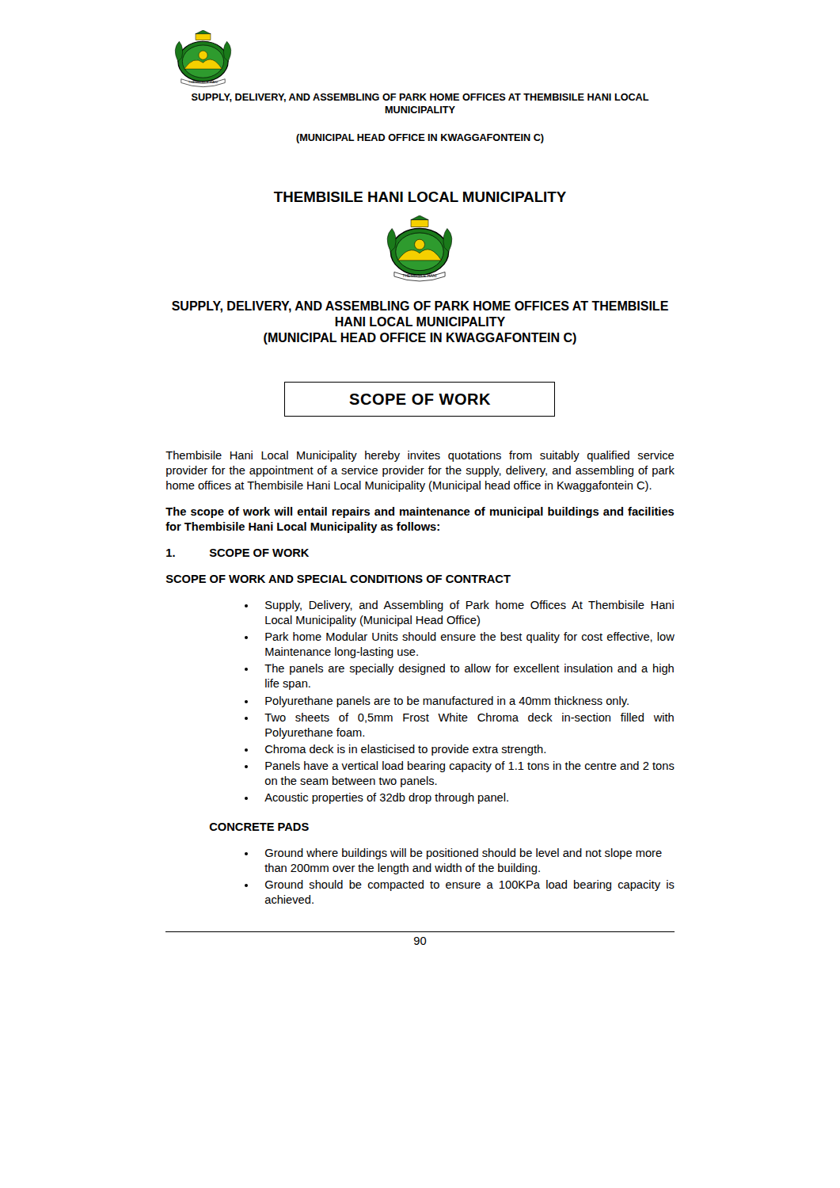THEMBISILE HANI
SUPPLY, DELIVERY, AND ASSEMBLING OF PARK HOME OFFICES AT THEMBISILE HANI LOCAL MUNICIPALITY
(MUNICIPAL HEAD OFFICE IN KWAGGAFONTEIN C)
THEMBISILE HANI LOCAL MUNICIPALITY
THEMBISILE HANI
SUPPLY, DELIVERY, AND ASSEMBLING OF PARK HOME OFFICES AT THEMBISILE
HANI LOCAL MUNICIPALITY
(MUNICIPAL HEAD OFFICE IN KWAGGAFONTEIN C)
SCOPE OF WORK
Thembisile Hani Local Municipality hereby invites quotations from suitably qualified service provider for the appointment of a service provider for the supply, delivery, and assembling of park home offices at Thembisile Hani Local Municipality (Municipal head office in Kwaggafontein C).
The scope of work will entail repairs and maintenance of municipal buildings and facilities for Thembisile Hani Local Municipality as follows:
1. SCOPE OF WORK
SCOPE OF WORK AND SPECIAL CONDITIONS OF CONTRACT
Supply, Delivery, and Assembling of Park home Offices At Thembisile Hani Local Municipality (Municipal Head Office)
Park home Modular Units should ensure the best quality for cost effective, low Maintenance long-lasting use.
The panels are specially designed to allow for excellent insulation and a high life span.
Polyurethane panels are to be manufactured in a 40mm thickness only.
Two sheets of 0,5mm Frost White Chroma deck in-section filled with Polyurethane foam.
Chroma deck is in elasticised to provide extra strength.
Panels have a vertical load bearing capacity of 1.1 tons in the centre and 2 tons on the seam between two panels.
Acoustic properties of 32db drop through panel.
CONCRETE PADS
Ground where buildings will be positioned should be level and not slope more
than 200mm over the length and width of the building.
Ground should be compacted to ensure a 100KPa load bearing capacity is achieved.
90